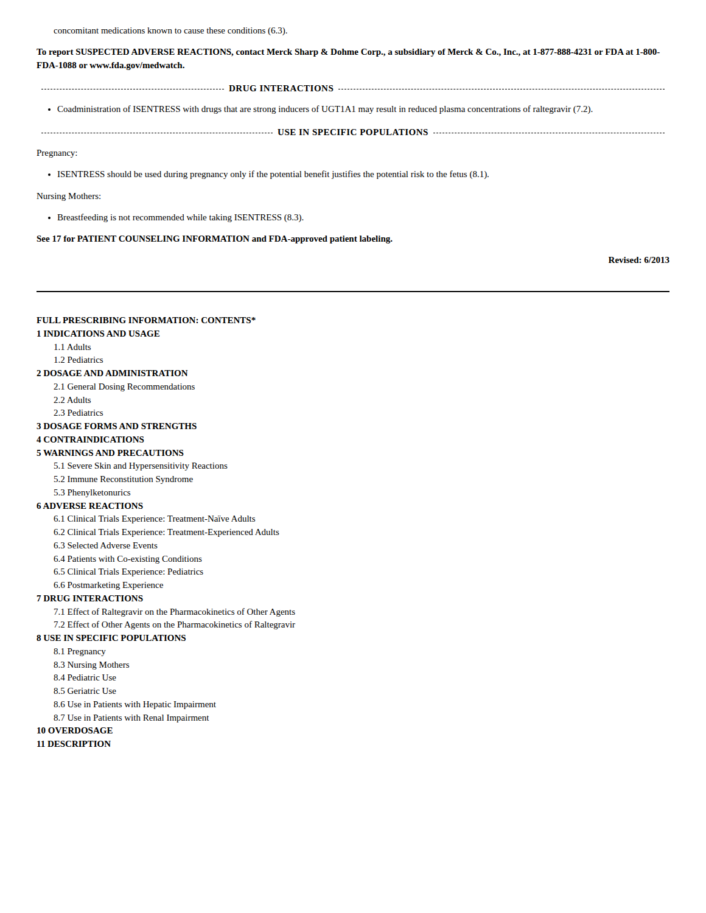concomitant medications known to cause these conditions (6.3).
To report SUSPECTED ADVERSE REACTIONS, contact Merck Sharp & Dohme Corp., a subsidiary of Merck & Co., Inc., at 1-877-888-4231 or FDA at 1-800-FDA-1088 or www.fda.gov/medwatch.
DRUG INTERACTIONS
Coadministration of ISENTRESS with drugs that are strong inducers of UGT1A1 may result in reduced plasma concentrations of raltegravir (7.2).
USE IN SPECIFIC POPULATIONS
Pregnancy:
ISENTRESS should be used during pregnancy only if the potential benefit justifies the potential risk to the fetus (8.1).
Nursing Mothers:
Breastfeeding is not recommended while taking ISENTRESS (8.3).
See 17 for PATIENT COUNSELING INFORMATION and FDA-approved patient labeling.
Revised: 6/2013
FULL PRESCRIBING INFORMATION: CONTENTS*
1 INDICATIONS AND USAGE
1.1 Adults
1.2 Pediatrics
2 DOSAGE AND ADMINISTRATION
2.1 General Dosing Recommendations
2.2 Adults
2.3 Pediatrics
3 DOSAGE FORMS AND STRENGTHS
4 CONTRAINDICATIONS
5 WARNINGS AND PRECAUTIONS
5.1 Severe Skin and Hypersensitivity Reactions
5.2 Immune Reconstitution Syndrome
5.3 Phenylketonurics
6 ADVERSE REACTIONS
6.1 Clinical Trials Experience: Treatment-Naïve Adults
6.2 Clinical Trials Experience: Treatment-Experienced Adults
6.3 Selected Adverse Events
6.4 Patients with Co-existing Conditions
6.5 Clinical Trials Experience: Pediatrics
6.6 Postmarketing Experience
7 DRUG INTERACTIONS
7.1 Effect of Raltegravir on the Pharmacokinetics of Other Agents
7.2 Effect of Other Agents on the Pharmacokinetics of Raltegravir
8 USE IN SPECIFIC POPULATIONS
8.1 Pregnancy
8.3 Nursing Mothers
8.4 Pediatric Use
8.5 Geriatric Use
8.6 Use in Patients with Hepatic Impairment
8.7 Use in Patients with Renal Impairment
10 OVERDOSAGE
11 DESCRIPTION